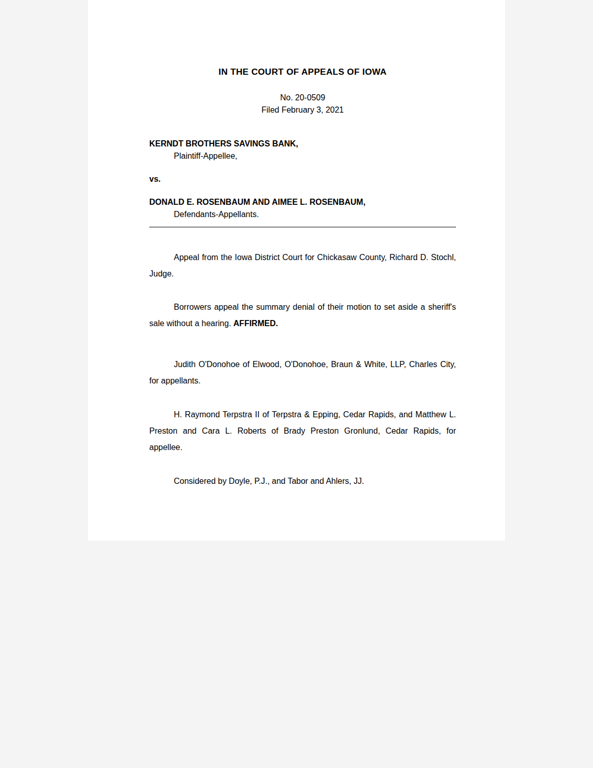IN THE COURT OF APPEALS OF IOWA
No. 20-0509
Filed February 3, 2021
Kerndt Brothers Savings Bank,
Plaintiff-Appellee,
vs.
Donald E. Rosenbaum and Aimee L. Rosenbaum,
Defendants-Appellants.
Appeal from the Iowa District Court for Chickasaw County, Richard D. Stochl, Judge.
Borrowers appeal the summary denial of their motion to set aside a sheriff's sale without a hearing. AFFIRMED.
Judith O'Donohoe of Elwood, O'Donohoe, Braun & White, LLP, Charles City, for appellants.
H. Raymond Terpstra II of Terpstra & Epping, Cedar Rapids, and Matthew L. Preston and Cara L. Roberts of Brady Preston Gronlund, Cedar Rapids, for appellee.
Considered by Doyle, P.J., and Tabor and Ahlers, JJ.